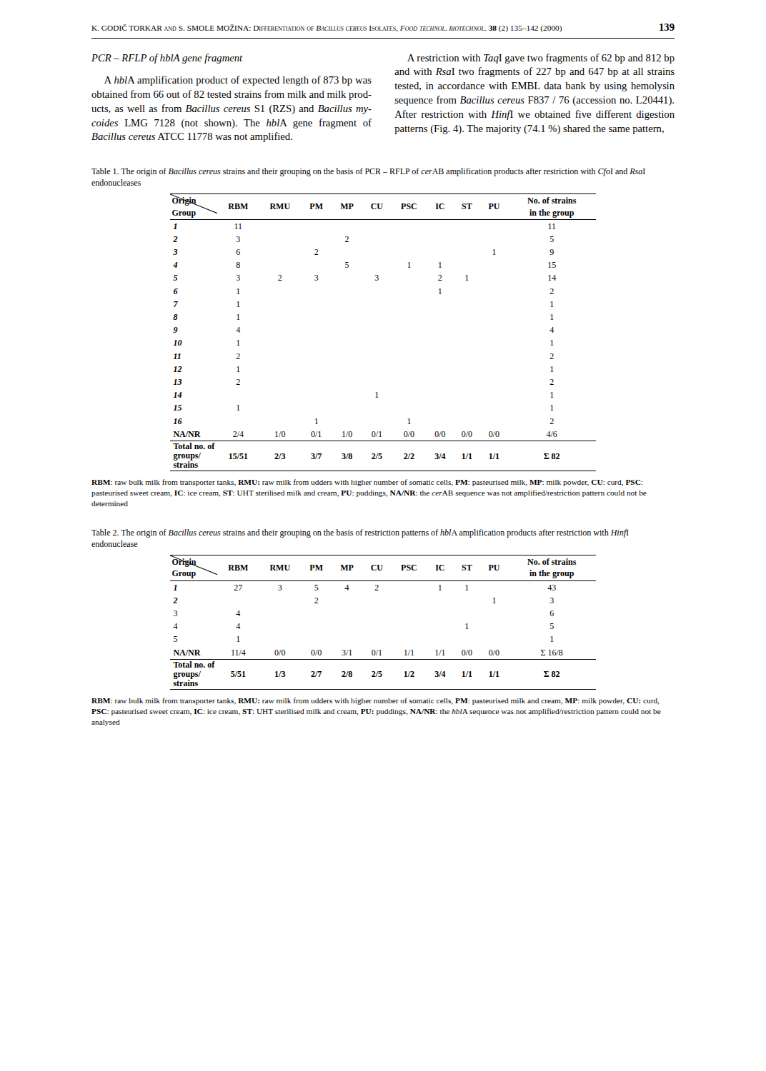K. GODIČ TORKAR and S. SMOLE MOŽINA: Differentiation of Bacillus cereus Isolates, Food technol. biotechnol. 38 (2) 135–142 (2000)
139
PCR – RFLP of hblA gene fragment
A hbl A amplification product of expected length of 873 bp was obtained from 66 out of 82 tested strains from milk and milk products, as well as from Bacillus cereus S1 (RZS) and Bacillus mycoides LMG 7128 (not shown). The hbl A gene fragment of Bacillus cereus ATCC 11778 was not amplified.
A restriction with Taq I gave two fragments of 62 bp and 812 bp and with Rsa I two fragments of 227 bp and 647 bp at all strains tested, in accordance with EMBL data bank by using hemolysin sequence from Bacillus cereus F837 / 76 (accession no. L20441). After restriction with Hinf I we obtained five different digestion patterns (Fig. 4). The majority (74.1 %) shared the same pattern,
Table 1. The origin of Bacillus cereus strains and their grouping on the basis of PCR – RFLP of cer AB amplification products after restriction with Cfo I and Rsa I endonucleases
| Origin Group | RBM | RMU | PM | MP | CU | PSC | IC | ST | PU | No. of strains in the group |
| 1 | 11 | | | | | | | | | 11 |
| 2 | 3 | | | 2 | | | | | | 5 |
| 3 | 6 | | 2 | | | | | | 1 | 9 |
| 4 | 8 | | | 5 | | 1 | 1 | | | 15 |
| 5 | 3 | 2 | 3 | | 3 | | 2 | 1 | | 14 |
| 6 | 1 | | | | | | 1 | | | 2 |
| 7 | 1 | | | | | | | | | 1 |
| 8 | 1 | | | | | | | | | 1 |
| 9 | 4 | | | | | | | | | 4 |
| 10 | 1 | | | | | | | | | 1 |
| 11 | 2 | | | | | | | | | 2 |
| 12 | 1 | | | | | | | | | 1 |
| 13 | 2 | | | | | | | | | 2 |
| 14 | | | | | 1 | | | | | 1 |
| 15 | 1 | | | | | | | | | 1 |
| 16 | | | 1 | | | 1 | | | | 2 |
| NA/NR | 2/4 | 1/0 | 0/1 | 1/0 | 0/1 | 0/0 | 0/0 | 0/0 | 0/0 | 4/6 |
| Total no. of groups/ strains | 15/51 | 2/3 | 3/7 | 3/8 | 2/5 | 2/2 | 3/4 | 1/1 | 1/1 | Σ 82 |
RBM: raw bulk milk from transporter tanks, RMU: raw milk from udders with higher number of somatic cells, PM: pasteurised milk, MP: milk powder, CU: curd, PSC: pasteurised sweet cream, IC: ice cream, ST: UHT sterilised milk and cream, PU: puddings, NA/NR: the cer AB sequence was not amplified/restriction pattern could not be determined
Table 2. The origin of Bacillus cereus strains and their grouping on the basis of restriction patterns of hbl A amplification products after restriction with Hinf I endonuclease
| Origin Group | RBM | RMU | PM | MP | CU | PSC | IC | ST | PU | No. of strains in the group |
| 1 | 27 | 3 | 5 | 4 | 2 | | 1 | 1 | | 43 |
| 2 | | | 2 | | | | | | 1 | 3 |
| 3 | 4 | | | | | | | | | 6 |
| 4 | 4 | | | | | | | 1 | | 5 |
| 5 | 1 | | | | | | | | | 1 |
| NA/NR | 11/4 | 0/0 | 0/0 | 3/1 | 0/1 | 1/1 | 1/1 | 0/0 | 0/0 | Σ 16/8 |
| Total no. of groups/ strains | 5/51 | 1/3 | 2/7 | 2/8 | 2/5 | 1/2 | 3/4 | 1/1 | 1/1 | Σ 82 |
RBM: raw bulk milk from transporter tanks, RMU: raw milk from udders with higher number of somatic cells, PM: pasteurised milk and cream, MP: milk powder, CU: curd, PSC: pasteurised sweet cream, IC: ice cream, ST: UHT sterilised milk and cream, PU: puddings, NA/NR: the hbl A sequence was not amplified/restriction pattern could not be analysed